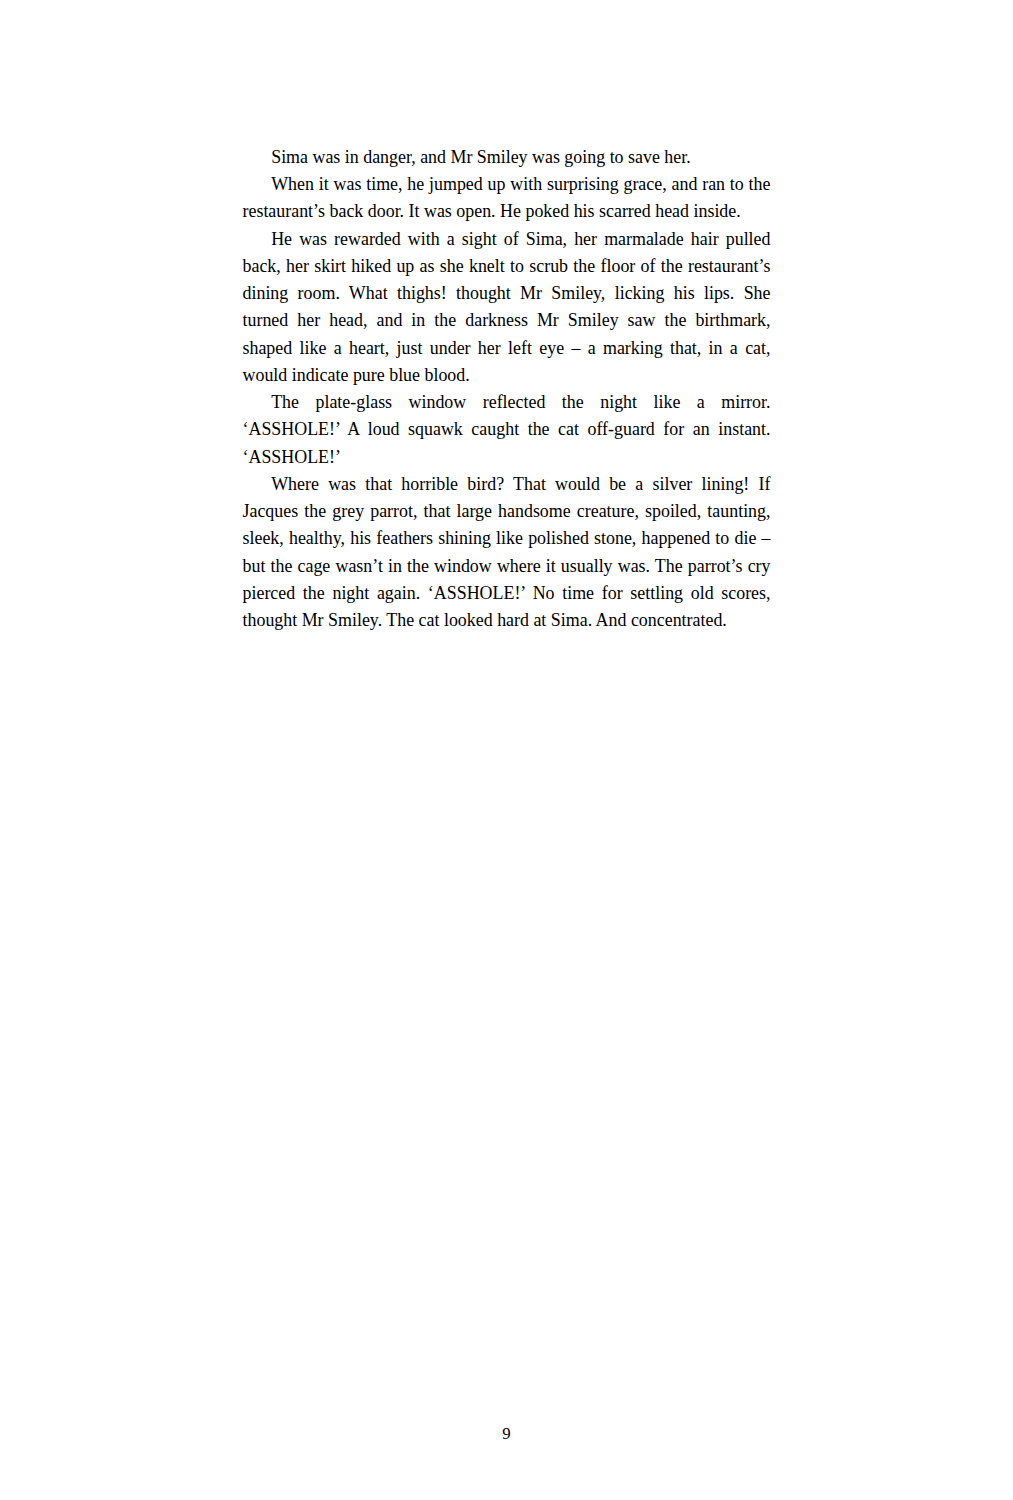Sima was in danger, and Mr Smiley was going to save her.
When it was time, he jumped up with surprising grace, and ran to the restaurant’s back door. It was open. He poked his scarred head inside.
He was rewarded with a sight of Sima, her marmalade hair pulled back, her skirt hiked up as she knelt to scrub the floor of the restaurant’s dining room. What thighs! thought Mr Smiley, licking his lips. She turned her head, and in the darkness Mr Smiley saw the birthmark, shaped like a heart, just under her left eye – a marking that, in a cat, would indicate pure blue blood.
The plate-glass window reflected the night like a mirror. ‘ASSHOLE!’ A loud squawk caught the cat off-guard for an instant. ‘ASSHOLE!’
Where was that horrible bird? That would be a silver lining! If Jacques the grey parrot, that large handsome creature, spoiled, taunting, sleek, healthy, his feathers shining like polished stone, happened to die – but the cage wasn’t in the window where it usually was. The parrot’s cry pierced the night again. ‘ASSHOLE!’ No time for settling old scores, thought Mr Smiley. The cat looked hard at Sima. And concentrated.
9